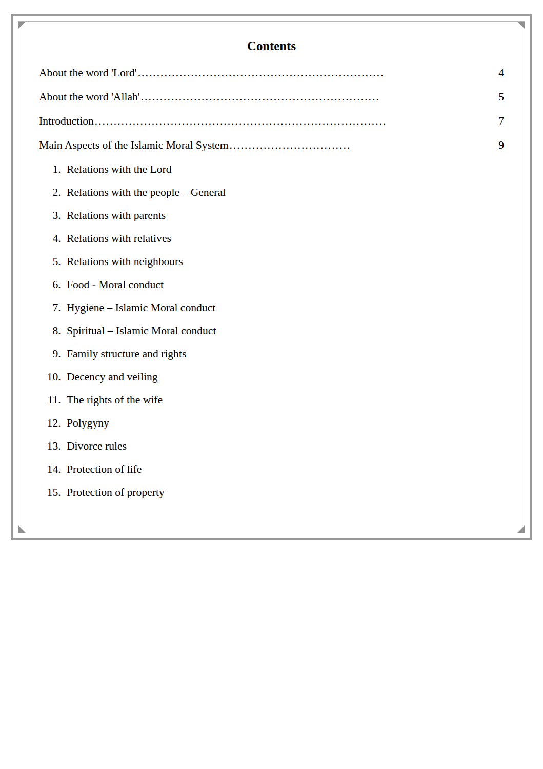Contents
About the word 'Lord' ................................................................. 4
About the word 'Allah' ............................................................... 5
Introduction ............................................................................. 7
Main Aspects of the Islamic Moral System ................................ 9
Relations with the Lord
Relations with the people – General
Relations with parents
Relations with relatives
Relations with neighbours
Food - Moral conduct
Hygiene – Islamic Moral conduct
Spiritual – Islamic Moral conduct
Family structure and rights
Decency and veiling
The rights of the wife
Polygyny
Divorce rules
Protection of life
Protection of property